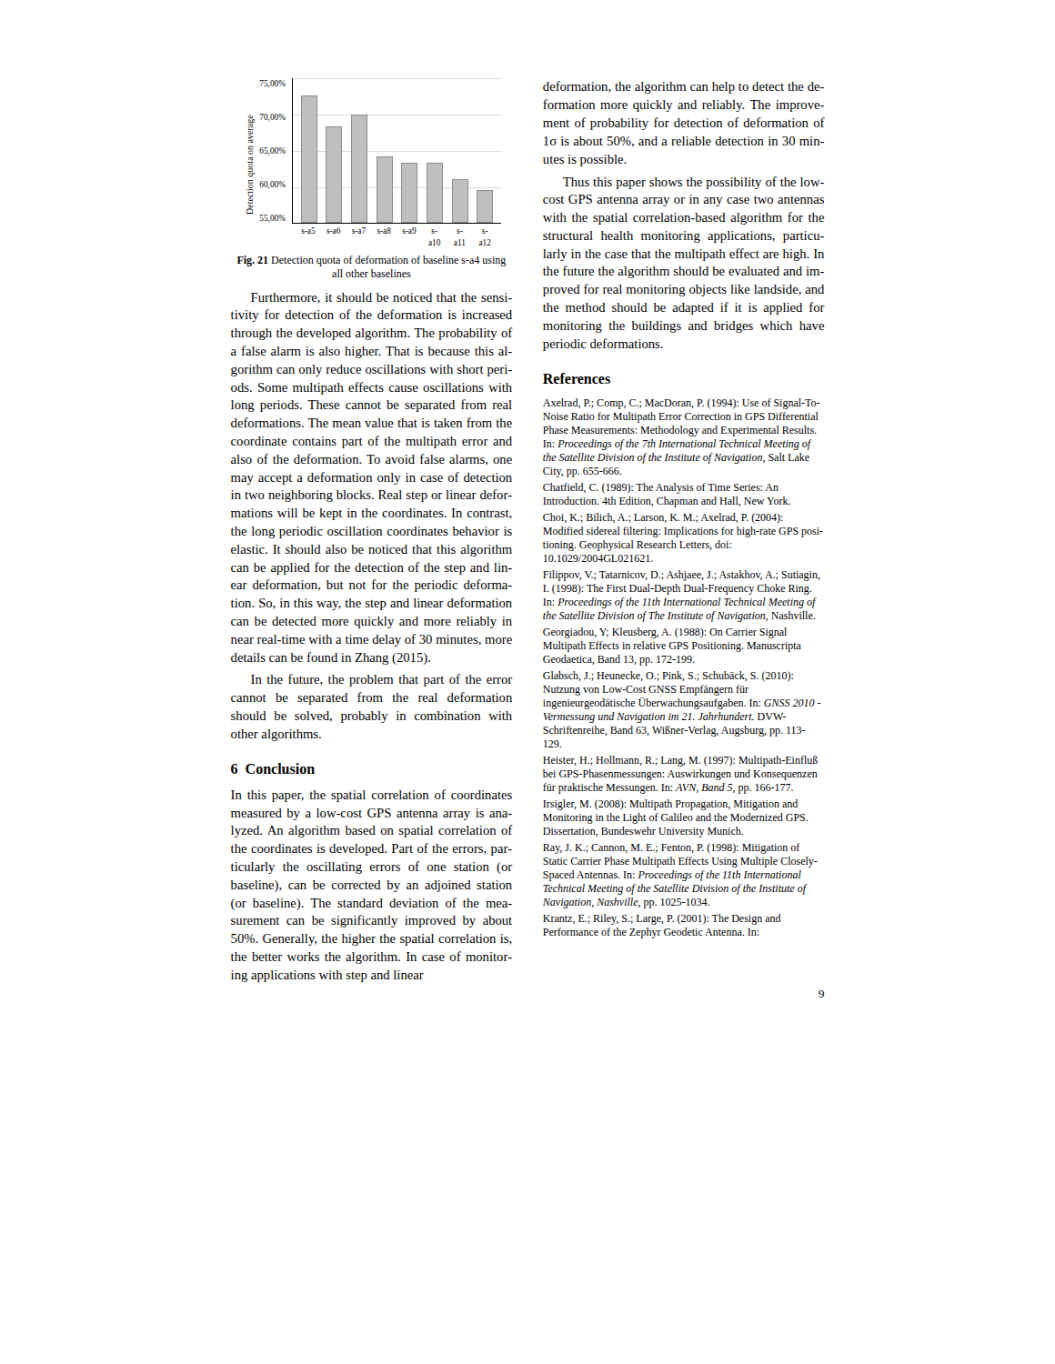Detection quota on average
75,00% 70,00% 65,00% 60,00% 55,00%
s-a5 s-a6 s-a7 s-a8 s-a9 s-a10 s-a11 s-a12
Fig. 21 Detection quota of deformation of baseline s-a4 using all other baselines
Furthermore, it should be noticed that the sensitivity for detection of the deformation is increased through the developed algorithm. The probability of a false alarm is also higher. That is because this algorithm can only reduce oscillations with short periods. Some multipath effects cause oscillations with long periods. These cannot be separated from real deformations. The mean value that is taken from the coordinate contains part of the multipath error and also of the deformation. To avoid false alarms, one may accept a deformation only in case of detection in two neighboring blocks. Real step or linear deformations will be kept in the coordinates. In contrast, the long periodic oscillation coordinates behavior is elastic. It should also be noticed that this algorithm can be applied for the detection of the step and linear deformation, but not for the periodic deformation. So, in this way, the step and linear deformation can be detected more quickly and more reliably in near real-time with a time delay of 30 minutes, more details can be found in Zhang (2015).
In the future, the problem that part of the error cannot be separated from the real deformation should be solved, probably in combination with other algorithms.
6 Conclusion
In this paper, the spatial correlation of coordinates measured by a low-cost GPS antenna array is analyzed. An algorithm based on spatial correlation of the coordinates is developed. Part of the errors, particularly the oscillating errors of one station (or baseline), can be corrected by an adjoined station (or baseline). The standard deviation of the measurement can be significantly improved by about 50%. Generally, the higher the spatial correlation is, the better works the algorithm. In case of monitoring applications with step and linear
deformation, the algorithm can help to detect the deformation more quickly and reliably. The improvement of probability for detection of deformation of 1σ is about 50%, and a reliable detection in 30 minutes is possible.
Thus this paper shows the possibility of the low-cost GPS antenna array or in any case two antennas with the spatial correlation-based algorithm for the structural health monitoring applications, particularly in the case that the multipath effect are high. In the future the algorithm should be evaluated and improved for real monitoring objects like landside, and the method should be adapted if it is applied for monitoring the buildings and bridges which have periodic deformations.
References
Axelrad, P.; Comp, C.; MacDoran, P. (1994): Use of Signal-To-Noise Ratio for Multipath Error Correction in GPS Differential Phase Measurements: Methodology and Experimental Results. In: Proceedings of the 7th International Technical Meeting of the Satellite Division of the Institute of Navigation, Salt Lake City, pp. 655-666.
Chatfield, C. (1989): The Analysis of Time Series: An Introduction. 4th Edition, Chapman and Hall, New York.
Choi, K.; Bilich, A.; Larson, K. M.; Axelrad, P. (2004): Modified sidereal filtering: Implications for high-rate GPS positioning. Geophysical Research Letters, doi: 10.1029/2004GL021621.
Filippov, V.; Tatarnicov, D.; Ashjaee, J.; Astakhov, A.; Sutiagin, I. (1998): The First Dual-Depth Dual-Frequency Choke Ring. In: Proceedings of the 11th International Technical Meeting of the Satellite Division of The Institute of Navigation, Nashville.
Georgiadou, Y; Kleusberg, A. (1988): On Carrier Signal Multipath Effects in relative GPS Positioning. Manuscripta Geodaetica, Band 13, pp. 172-199.
Glabsch, J.; Heunecke, O.; Pink, S.; Schubäck, S. (2010): Nutzung von Low-Cost GNSS Empfängern für ingenieurgeodätische Überwachungsaufgaben. In: GNSS 2010 - Vermessung und Navigation im 21. Jahrhundert. DVW-Schriftenreihe, Band 63, Wißner-Verlag, Augsburg, pp. 113-129.
Heister, H.; Hollmann, R.; Lang, M. (1997): Multipath-Einfluß bei GPS-Phasenmessungen: Auswirkungen und Konsequenzen für praktische Messungen. In: AVN, Band 5, pp. 166-177.
Irsigler, M. (2008): Multipath Propagation, Mitigation and Monitoring in the Light of Galileo and the Modernized GPS. Dissertation, Bundeswehr University Munich.
Ray, J. K.; Cannon, M. E.; Fenton, P. (1998): Mitigation of Static Carrier Phase Multipath Effects Using Multiple Closely-Spaced Antennas. In: Proceedings of the 11th International Technical Meeting of the Satellite Division of the Institute of Navigation, Nashville, pp. 1025-1034.
Krantz, E.; Riley, S.; Large, P. (2001): The Design and Performance of the Zephyr Geodetic Antenna. In:
9